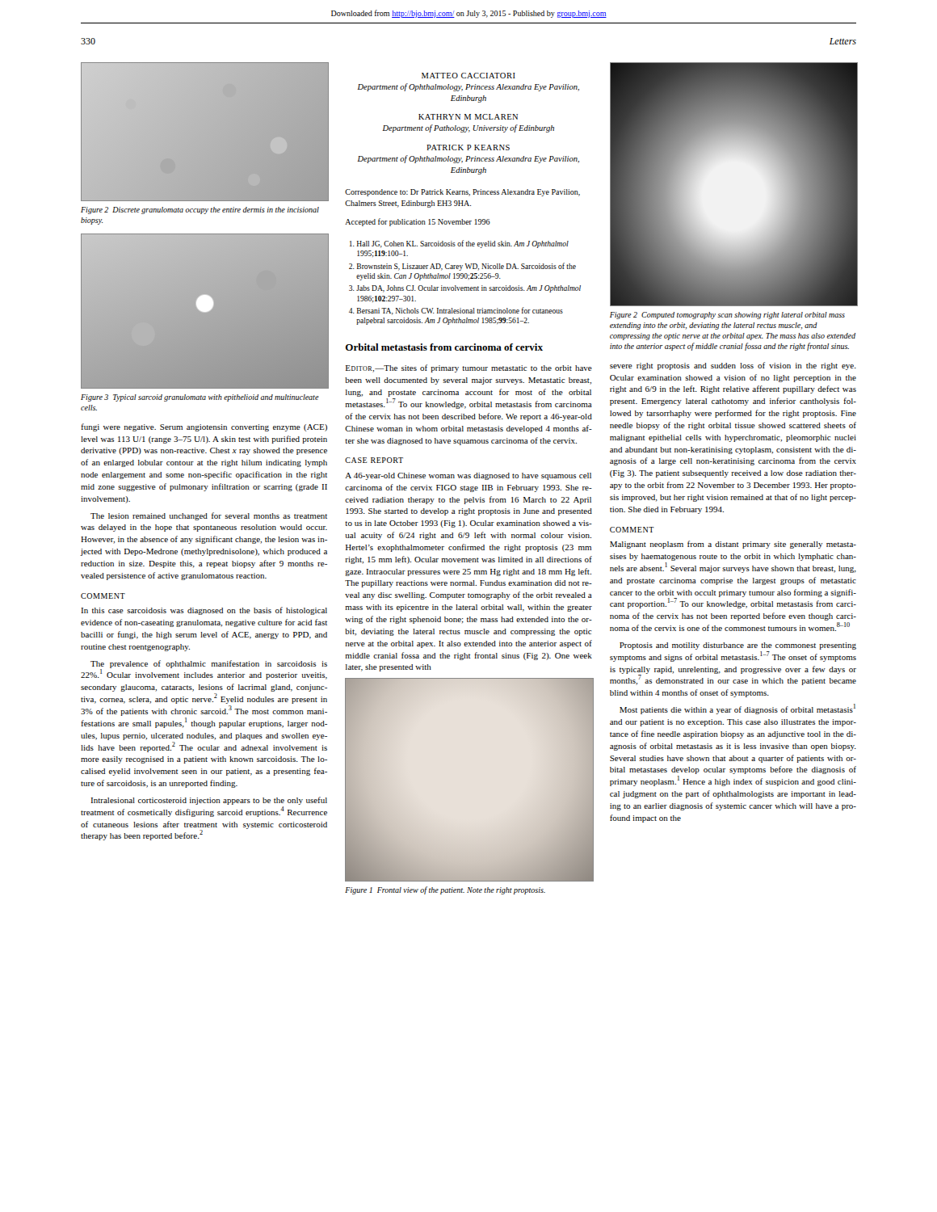Downloaded from http://bjo.bmj.com/ on July 3, 2015 - Published by group.bmj.com
330
Letters
Figure 2 Discrete granulomata occupy the entire dermis in the incisional biopsy.
Figure 3 Typical sarcoid granulomata with epithelioid and multinucleate cells.
fungi were negative. Serum angiotensin converting enzyme (ACE) level was 113 U/1 (range 3–75 U/l). A skin test with purified protein derivative (PPD) was non-reactive. Chest x ray showed the presence of an enlarged lobular contour at the right hilum indicating lymph node enlargement and some non-specific opacification in the right mid zone suggestive of pulmonary infiltration or scarring (grade II involvement).
The lesion remained unchanged for several months as treatment was delayed in the hope that spontaneous resolution would occur. However, in the absence of any significant change, the lesion was injected with Depo-Medrone (methylprednisolone), which produced a reduction in size. Despite this, a repeat biopsy after 9 months revealed persistence of active granulomatous reaction.
Comment
In this case sarcoidosis was diagnosed on the basis of histological evidence of non-caseating granulomata, negative culture for acid fast bacilli or fungi, the high serum level of ACE, anergy to PPD, and routine chest roentgenography.
The prevalence of ophthalmic manifestation in sarcoidosis is 22%.1 Ocular involvement includes anterior and posterior uveitis, secondary glaucoma, cataracts, lesions of lacrimal gland, conjunctiva, cornea, sclera, and optic nerve.2 Eyelid nodules are present in 3% of the patients with chronic sarcoid.3 The most common manifestations are small papules,1 though papular eruptions, larger nodules, lupus pernio, ulcerated nodules, and plaques and swollen eyelids have been reported.2 The ocular and adnexal involvement is more easily recognised in a patient with known sarcoidosis. The localised eyelid involvement seen in our patient, as a presenting feature of sarcoidosis, is an unreported finding.
Intralesional corticosteroid injection appears to be the only useful treatment of cosmetically disfiguring sarcoid eruptions.4 Recurrence of cutaneous lesions after treatment with systemic corticosteroid therapy has been reported before.2
Matteo Cacciatori
Department of Ophthalmology, Princess Alexandra Eye Pavilion, Edinburgh
Kathryn M McLaren
Department of Pathology, University of Edinburgh
Patrick P Kearns
Department of Ophthalmology, Princess Alexandra Eye Pavilion, Edinburgh
Correspondence to: Dr Patrick Kearns, Princess Alexandra Eye Pavilion, Chalmers Street, Edinburgh EH3 9HA.
Accepted for publication 15 November 1996
Hall JG, Cohen KL. Sarcoidosis of the eyelid skin. Am J Ophthalmol 1995;119:100–1.
Brownstein S, Liszauer AD, Carey WD, Nicolle DA. Sarcoidosis of the eyelid skin. Can J Ophthalmol 1990;25:256–9.
Jabs DA, Johns CJ. Ocular involvement in sarcoidosis. Am J Ophthalmol 1986;102:297–301.
Bersani TA, Nichols CW. Intralesional triamcinolone for cutaneous palpebral sarcoidosis. Am J Ophthalmol 1985;99:561–2.
Orbital metastasis from carcinoma of cervix
Editor,—The sites of primary tumour metastatic to the orbit have been well documented by several major surveys. Metastatic breast, lung, and prostate carcinoma account for most of the orbital metastases.1–7 To our knowledge, orbital metastasis from carcinoma of the cervix has not been described before. We report a 46-year-old Chinese woman in whom orbital metastasis developed 4 months after she was diagnosed to have squamous carcinoma of the cervix.
Case report
A 46-year-old Chinese woman was diagnosed to have squamous cell carcinoma of the cervix FIGO stage IIB in February 1993. She received radiation therapy to the pelvis from 16 March to 22 April 1993. She started to develop a right proptosis in June and presented to us in late October 1993 (Fig 1). Ocular examination showed a visual acuity of 6/24 right and 6/9 left with normal colour vision. Hertel’s exophthalmometer confirmed the right proptosis (23 mm right, 15 mm left). Ocular movement was limited in all directions of gaze. Intraocular pressures were 25 mm Hg right and 18 mm Hg left. The pupillary reactions were normal. Fundus examination did not reveal any disc swelling. Computer tomography of the orbit revealed a mass with its epicentre in the lateral orbital wall, within the greater wing of the right sphenoid bone; the mass had extended into the orbit, deviating the lateral rectus muscle and compressing the optic nerve at the orbital apex. It also extended into the anterior aspect of middle cranial fossa and the right frontal sinus (Fig 2). One week later, she presented with
Figure 1 Frontal view of the patient. Note the right proptosis.
Figure 2 Computed tomography scan showing right lateral orbital mass extending into the orbit, deviating the lateral rectus muscle, and compressing the optic nerve at the orbital apex. The mass has also extended into the anterior aspect of middle cranial fossa and the right frontal sinus.
severe right proptosis and sudden loss of vision in the right eye. Ocular examination showed a vision of no light perception in the right and 6/9 in the left. Right relative afferent pupillary defect was present. Emergency lateral cathotomy and inferior cantholysis followed by tarsorrhaphy were performed for the right proptosis. Fine needle biopsy of the right orbital tissue showed scattered sheets of malignant epithelial cells with hyperchromatic, pleomorphic nuclei and abundant but non-keratinising cytoplasm, consistent with the diagnosis of a large cell non-keratinising carcinoma from the cervix (Fig 3). The patient subsequently received a low dose radiation therapy to the orbit from 22 November to 3 December 1993. Her proptosis improved, but her right vision remained at that of no light perception. She died in February 1994.
Comment
Malignant neoplasm from a distant primary site generally metastasises by haematogenous route to the orbit in which lymphatic channels are absent.1 Several major surveys have shown that breast, lung, and prostate carcinoma comprise the largest groups of metastatic cancer to the orbit with occult primary tumour also forming a significant proportion.1–7 To our knowledge, orbital metastasis from carcinoma of the cervix has not been reported before even though carcinoma of the cervix is one of the commonest tumours in women.8–10
Proptosis and motility disturbance are the commonest presenting symptoms and signs of orbital metastasis.1–7 The onset of symptoms is typically rapid, unrelenting, and progressive over a few days or months,7 as demonstrated in our case in which the patient became blind within 4 months of onset of symptoms.
Most patients die within a year of diagnosis of orbital metastasis1 and our patient is no exception. This case also illustrates the importance of fine needle aspiration biopsy as an adjunctive tool in the diagnosis of orbital metastasis as it is less invasive than open biopsy. Several studies have shown that about a quarter of patients with orbital metastases develop ocular symptoms before the diagnosis of primary neoplasm.1 Hence a high index of suspicion and good clinical judgment on the part of ophthalmologists are important in leading to an earlier diagnosis of systemic cancer which will have a profound impact on the